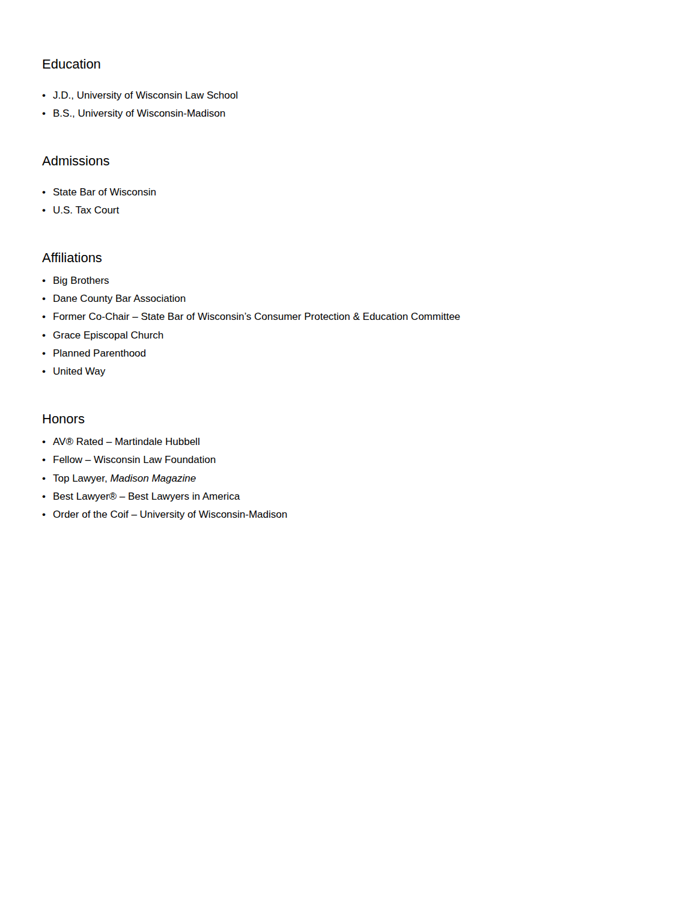Education
J.D., University of Wisconsin Law School
B.S., University of Wisconsin-Madison
Admissions
State Bar of Wisconsin
U.S. Tax Court
Affiliations
Big Brothers
Dane County Bar Association
Former Co-Chair – State Bar of Wisconsin’s Consumer Protection & Education Committee
Grace Episcopal Church
Planned Parenthood
United Way
Honors
AV® Rated – Martindale Hubbell
Fellow – Wisconsin Law Foundation
Top Lawyer, Madison Magazine
Best Lawyer® – Best Lawyers in America
Order of the Coif – University of Wisconsin-Madison